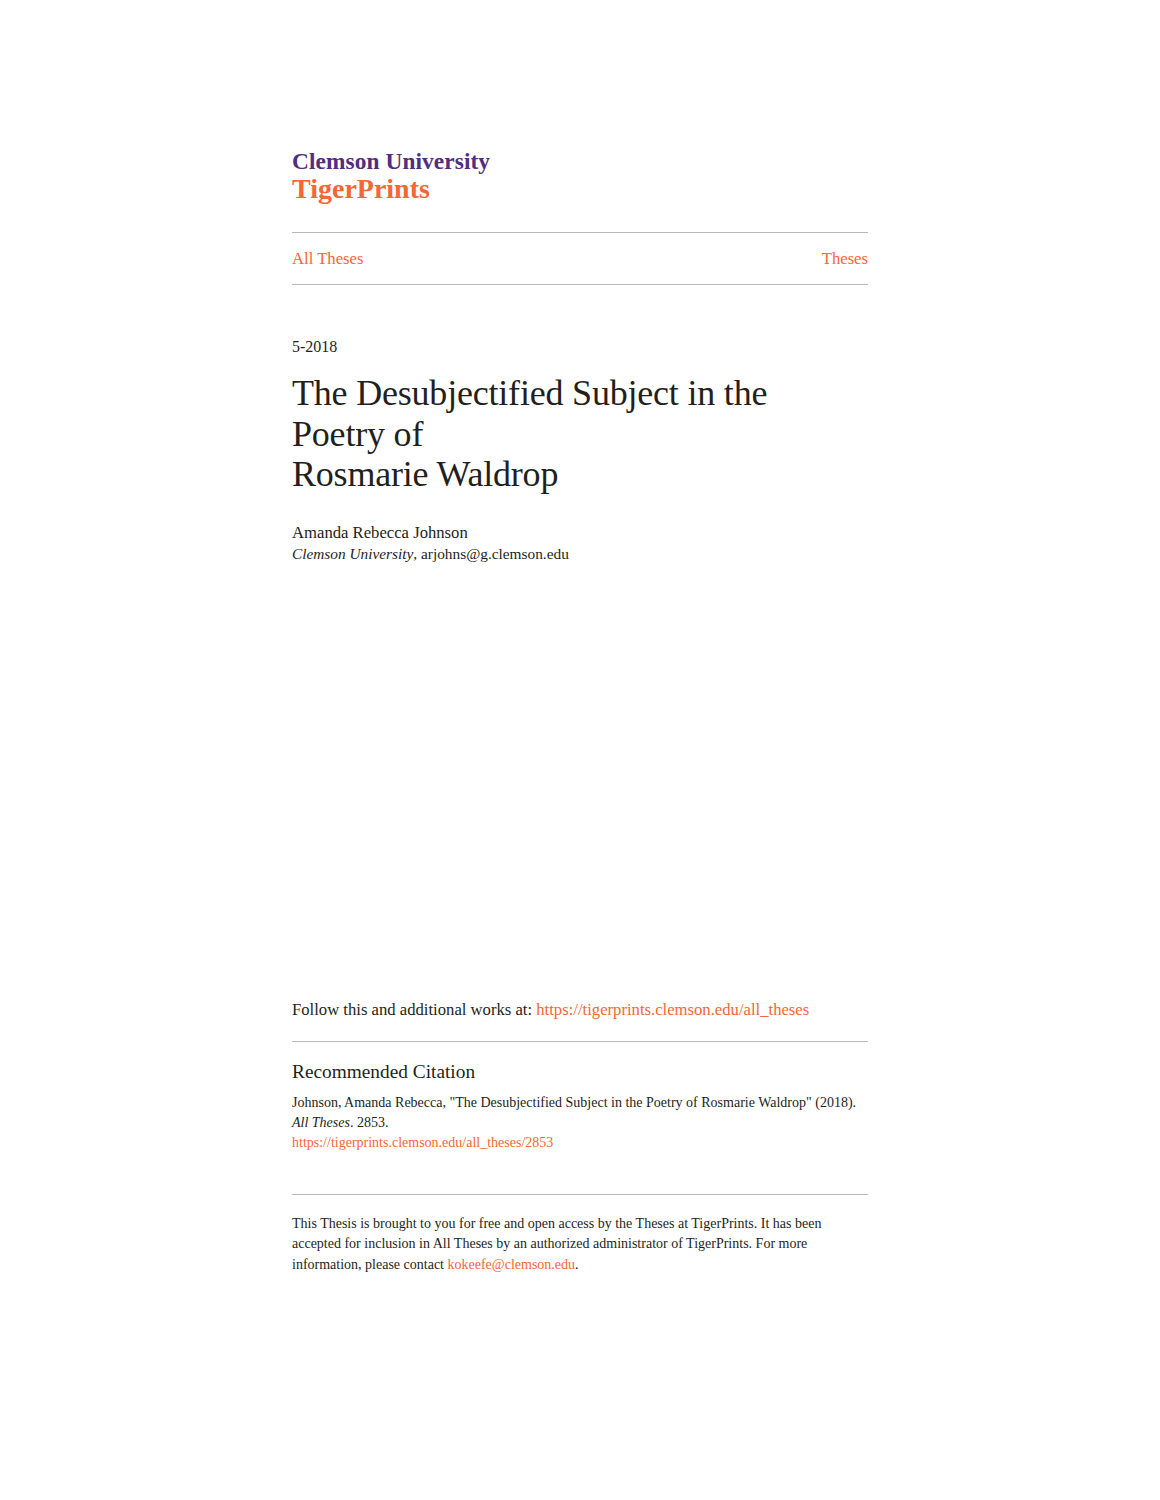Clemson University
TigerPrints
All Theses
Theses
5-2018
The Desubjectified Subject in the Poetry of
Rosmarie Waldrop
Amanda Rebecca Johnson
Clemson University, arjohns@g.clemson.edu
Follow this and additional works at: https://tigerprints.clemson.edu/all_theses
Recommended Citation
Johnson, Amanda Rebecca, "The Desubjectified Subject in the Poetry of Rosmarie Waldrop" (2018). All Theses. 2853.
https://tigerprints.clemson.edu/all_theses/2853
This Thesis is brought to you for free and open access by the Theses at TigerPrints. It has been accepted for inclusion in All Theses by an authorized administrator of TigerPrints. For more information, please contact kokeefe@clemson.edu.